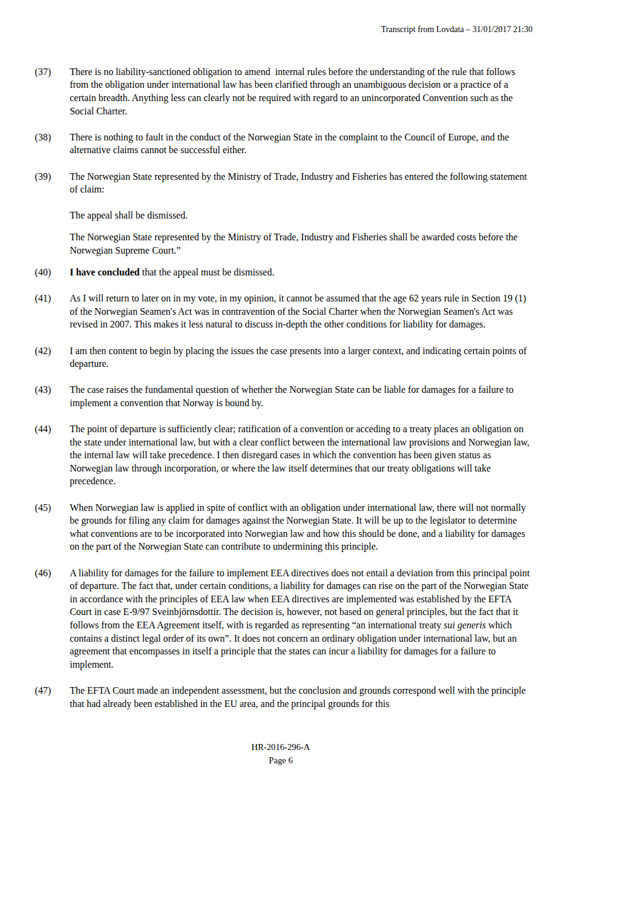Transcript from Lovdata – 31/01/2017 21:30
(37)
There is no liability-sanctioned obligation to amend internal rules before the understanding of the rule that follows from the obligation under international law has been clarified through an unambiguous decision or a practice of a certain breadth. Anything less can clearly not be required with regard to an unincorporated Convention such as the Social Charter.
(38)
There is nothing to fault in the conduct of the Norwegian State in the complaint to the Council of Europe, and the alternative claims cannot be successful either.
(39)
The Norwegian State represented by the Ministry of Trade, Industry and Fisheries has entered the following statement of claim:
The appeal shall be dismissed.
The Norwegian State represented by the Ministry of Trade, Industry and Fisheries shall be awarded costs before the Norwegian Supreme Court.”
(40)
I have concluded that the appeal must be dismissed.
(41)
As I will return to later on in my vote, in my opinion, it cannot be assumed that the age 62 years rule in Section 19 (1) of the Norwegian Seamen's Act was in contravention of the Social Charter when the Norwegian Seamen's Act was revised in 2007. This makes it less natural to discuss in-depth the other conditions for liability for damages.
(42)
I am then content to begin by placing the issues the case presents into a larger context, and indicating certain points of departure.
(43)
The case raises the fundamental question of whether the Norwegian State can be liable for damages for a failure to implement a convention that Norway is bound by.
(44)
The point of departure is sufficiently clear; ratification of a convention or acceding to a treaty places an obligation on the state under international law, but with a clear conflict between the international law provisions and Norwegian law, the internal law will take precedence. I then disregard cases in which the convention has been given status as Norwegian law through incorporation, or where the law itself determines that our treaty obligations will take precedence.
(45)
When Norwegian law is applied in spite of conflict with an obligation under international law, there will not normally be grounds for filing any claim for damages against the Norwegian State. It will be up to the legislator to determine what conventions are to be incorporated into Norwegian law and how this should be done, and a liability for damages on the part of the Norwegian State can contribute to undermining this principle.
(46)
A liability for damages for the failure to implement EEA directives does not entail a deviation from this principal point of departure. The fact that, under certain conditions, a liability for damages can rise on the part of the Norwegian State in accordance with the principles of EEA law when EEA directives are implemented was established by the EFTA Court in case E-9/97 Sveinbjörnsdottir. The decision is, however, not based on general principles, but the fact that it follows from the EEA Agreement itself, with is regarded as representing “an international treaty sui generis which contains a distinct legal order of its own”. It does not concern an ordinary obligation under international law, but an agreement that encompasses in itself a principle that the states can incur a liability for damages for a failure to implement.
(47)
The EFTA Court made an independent assessment, but the conclusion and grounds correspond well with the principle that had already been established in the EU area, and the principal grounds for this
HR-2016-296-A
Page 6